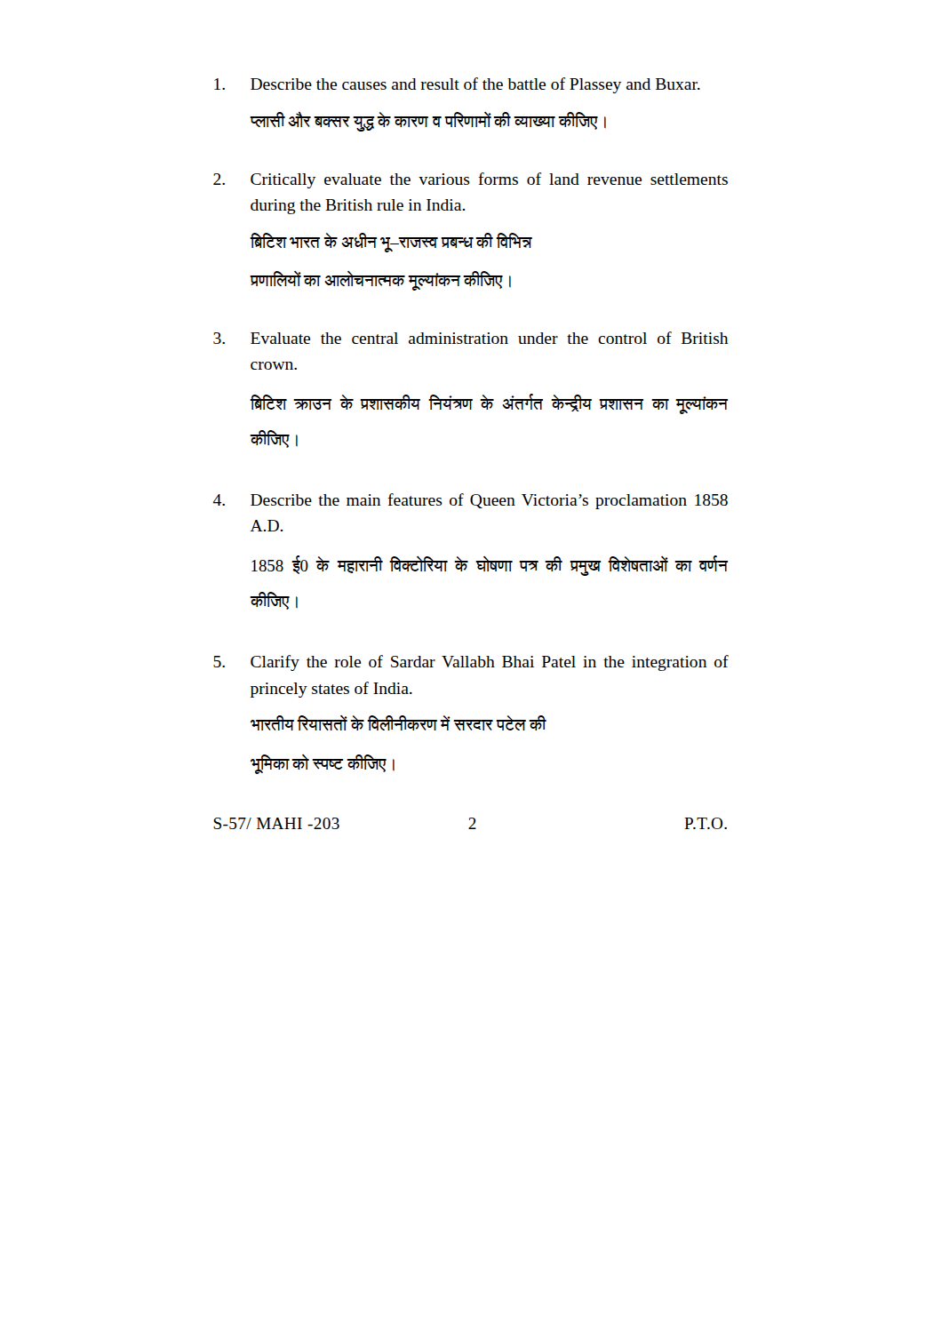Describe the causes and result of the battle of Plassey and Buxar.
प्लासी और बक्सर युद्ध के कारण व परिणामों की व्याख्या कीजिए।
Critically evaluate the various forms of land revenue settlements during the British rule in India.
ब्रिटिश भारत के अधीन भू–राजस्व प्रबन्ध की विभिन्न
प्रणालियों का आलोचनात्मक मूल्यांकन कीजिए।
Evaluate the central administration under the control of British crown.
ब्रिटिश क्राउन के प्रशासकीय नियंत्रण के अंतर्गत केन्द्रीय प्रशासन का मूल्यांकन कीजिए।
Describe the main features of Queen Victoria’s proclamation 1858 A.D.
1858 ई0 के महारानी विक्टोरिया के घोषणा पत्र की प्रमुख विशेषताओं का वर्णन कीजिए।
Clarify the role of Sardar Vallabh Bhai Patel in the integration of princely states of India.
भारतीय रियासतों के विलीनीकरण में सरदार पटेल की
भूमिका को स्पष्ट कीजिए।
S-57/ MAHI -203 2 P.T.O.